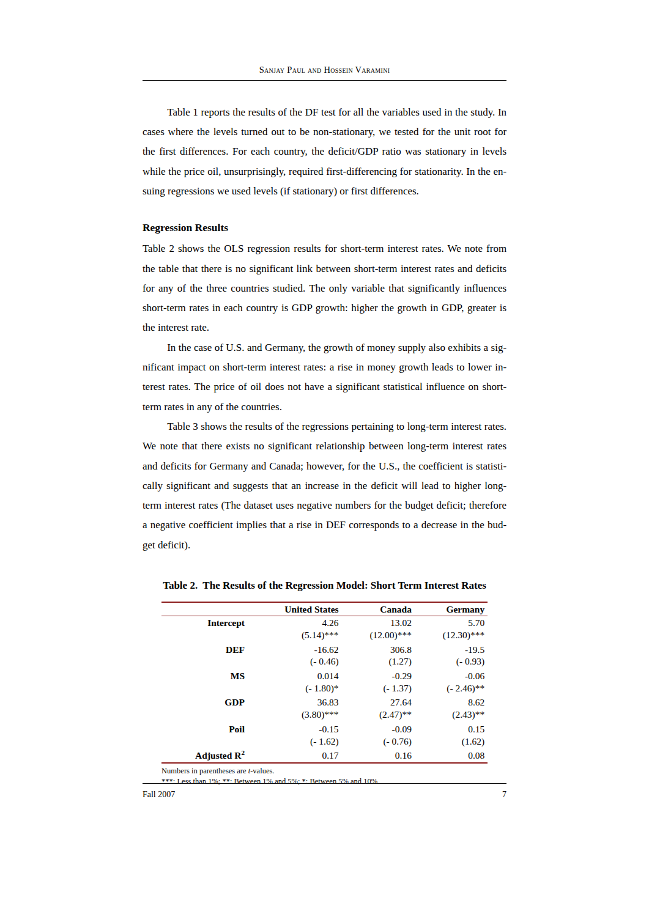Sanjay Paul and Hossein Varamini
Table 1 reports the results of the DF test for all the variables used in the study. In cases where the levels turned out to be non-stationary, we tested for the unit root for the first differences. For each country, the deficit/GDP ratio was stationary in levels while the price oil, unsurprisingly, required first-differencing for stationarity. In the ensuing regressions we used levels (if stationary) or first differences.
Regression Results
Table 2 shows the OLS regression results for short-term interest rates. We note from the table that there is no significant link between short-term interest rates and deficits for any of the three countries studied. The only variable that significantly influences short-term rates in each country is GDP growth: higher the growth in GDP, greater is the interest rate.
In the case of U.S. and Germany, the growth of money supply also exhibits a significant impact on short-term interest rates: a rise in money growth leads to lower interest rates. The price of oil does not have a significant statistical influence on short-term rates in any of the countries.
Table 3 shows the results of the regressions pertaining to long-term interest rates. We note that there exists no significant relationship between long-term interest rates and deficits for Germany and Canada; however, for the U.S., the coefficient is statistically significant and suggests that an increase in the deficit will lead to higher long-term interest rates (The dataset uses negative numbers for the budget deficit; therefore a negative coefficient implies that a rise in DEF corresponds to a decrease in the budget deficit).
Table 2. The Results of the Regression Model: Short Term Interest Rates
| | United States | Canada | Germany |
| --- | --- | --- | --- |
| Intercept | 4.26 | 13.02 | 5.70 |
| | (5.14)*** | (12.00)*** | (12.30)*** |
| DEF | -16.62 | 306.8 | -19.5 |
| | (- 0.46) | (1.27) | (- 0.93) |
| MS | 0.014 | -0.29 | -0.06 |
| | (- 1.80)* | (- 1.37) | (- 2.46)** |
| GDP | 36.83 | 27.64 | 8.62 |
| | (3.80)*** | (2.47)** | (2.43)** |
| Poil | -0.15 | -0.09 | 0.15 |
| | (- 1.62) | (- 0.76) | (1.62) |
| Adjusted R 2 | 0.17 | 0.16 | 0.08 |
Numbers in parentheses are t-values.
***: Less than 1%; **: Between 1% and 5%; *: Between 5% and 10%
Fall 2007 7